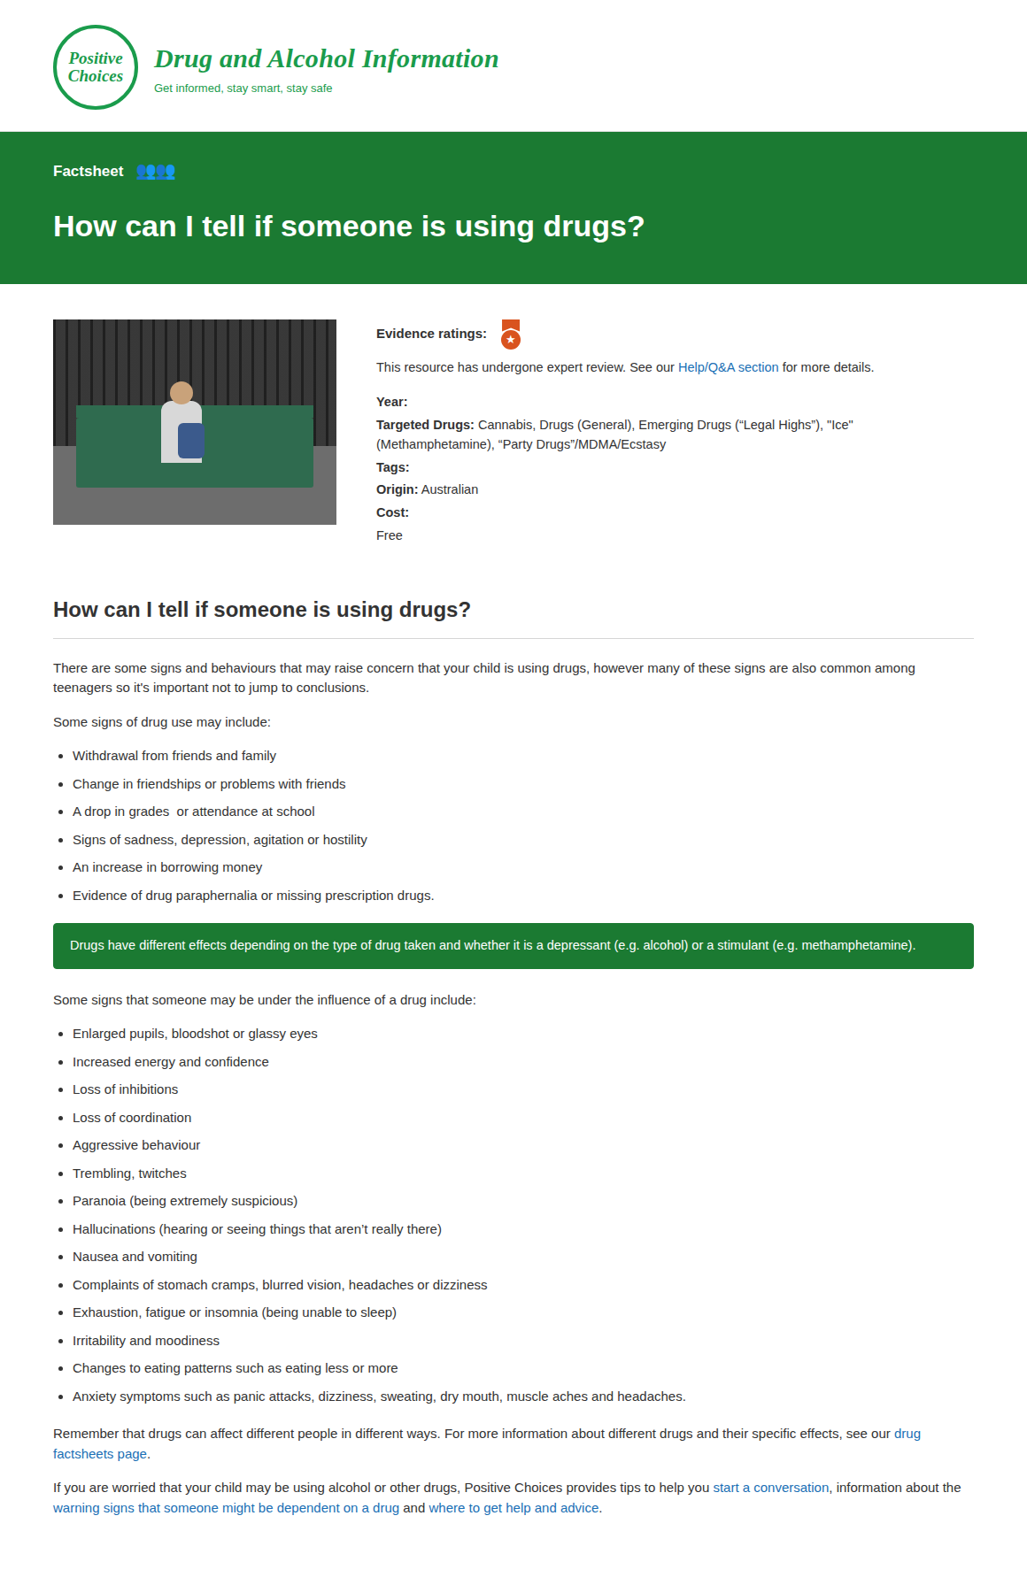Positive Choices
Drug and Alcohol Information
Get informed, stay smart, stay safe
Factsheet 👥👥
How can I tell if someone is using drugs?
Evidence ratings: ★
This resource has undergone expert review. See our Help/Q&A section for more details.
Year:
Targeted Drugs: Cannabis, Drugs (General), Emerging Drugs (“Legal Highs”), "Ice" (Methamphetamine), “Party Drugs”/MDMA/Ecstasy
Tags:
Origin: Australian
Cost:
Free
How can I tell if someone is using drugs?
There are some signs and behaviours that may raise concern that your child is using drugs, however many of these signs are also common among teenagers so it's important not to jump to conclusions.
Some signs of drug use may include:
Withdrawal from friends and family
Change in friendships or problems with friends
A drop in grades or attendance at school
Signs of sadness, depression, agitation or hostility
An increase in borrowing money
Evidence of drug paraphernalia or missing prescription drugs.
Drugs have different effects depending on the type of drug taken and whether it is a depressant (e.g. alcohol) or a stimulant (e.g. methamphetamine).
Some signs that someone may be under the influence of a drug include:
Enlarged pupils, bloodshot or glassy eyes
Increased energy and confidence
Loss of inhibitions
Loss of coordination
Aggressive behaviour
Trembling, twitches
Paranoia (being extremely suspicious)
Hallucinations (hearing or seeing things that aren’t really there)
Nausea and vomiting
Complaints of stomach cramps, blurred vision, headaches or dizziness
Exhaustion, fatigue or insomnia (being unable to sleep)
Irritability and moodiness
Changes to eating patterns such as eating less or more
Anxiety symptoms such as panic attacks, dizziness, sweating, dry mouth, muscle aches and headaches.
Remember that drugs can affect different people in different ways. For more information about different drugs and their specific effects, see our drug factsheets page.
If you are worried that your child may be using alcohol or other drugs, Positive Choices provides tips to help you start a conversation, information about the warning signs that someone might be dependent on a drug and where to get help and advice.